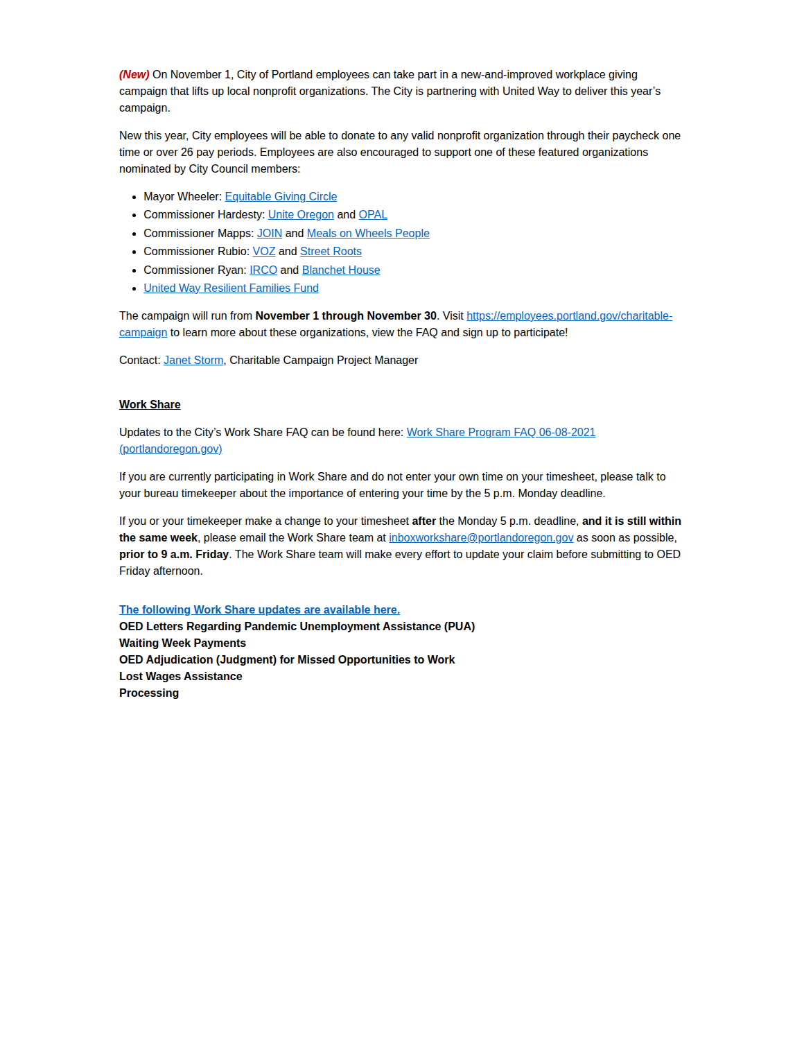(New) On November 1, City of Portland employees can take part in a new-and-improved workplace giving campaign that lifts up local nonprofit organizations. The City is partnering with United Way to deliver this year’s campaign.
New this year, City employees will be able to donate to any valid nonprofit organization through their paycheck one time or over 26 pay periods. Employees are also encouraged to support one of these featured organizations nominated by City Council members:
Mayor Wheeler: Equitable Giving Circle
Commissioner Hardesty: Unite Oregon and OPAL
Commissioner Mapps: JOIN and Meals on Wheels People
Commissioner Rubio: VOZ and Street Roots
Commissioner Ryan: IRCO and Blanchet House
United Way Resilient Families Fund
The campaign will run from November 1 through November 30. Visit https://employees.portland.gov/charitable-campaign to learn more about these organizations, view the FAQ and sign up to participate!
Contact: Janet Storm, Charitable Campaign Project Manager
Work Share
Updates to the City’s Work Share FAQ can be found here: Work Share Program FAQ 06-08-2021 (portlandoregon.gov)
If you are currently participating in Work Share and do not enter your own time on your timesheet, please talk to your bureau timekeeper about the importance of entering your time by the 5 p.m. Monday deadline.
If you or your timekeeper make a change to your timesheet after the Monday 5 p.m. deadline, and it is still within the same week, please email the Work Share team at inboxworkshare@portlandoregon.gov as soon as possible, prior to 9 a.m. Friday. The Work Share team will make every effort to update your claim before submitting to OED Friday afternoon.
The following Work Share updates are available here.
OED Letters Regarding Pandemic Unemployment Assistance (PUA)
Waiting Week Payments
OED Adjudication (Judgment) for Missed Opportunities to Work
Lost Wages Assistance
Processing